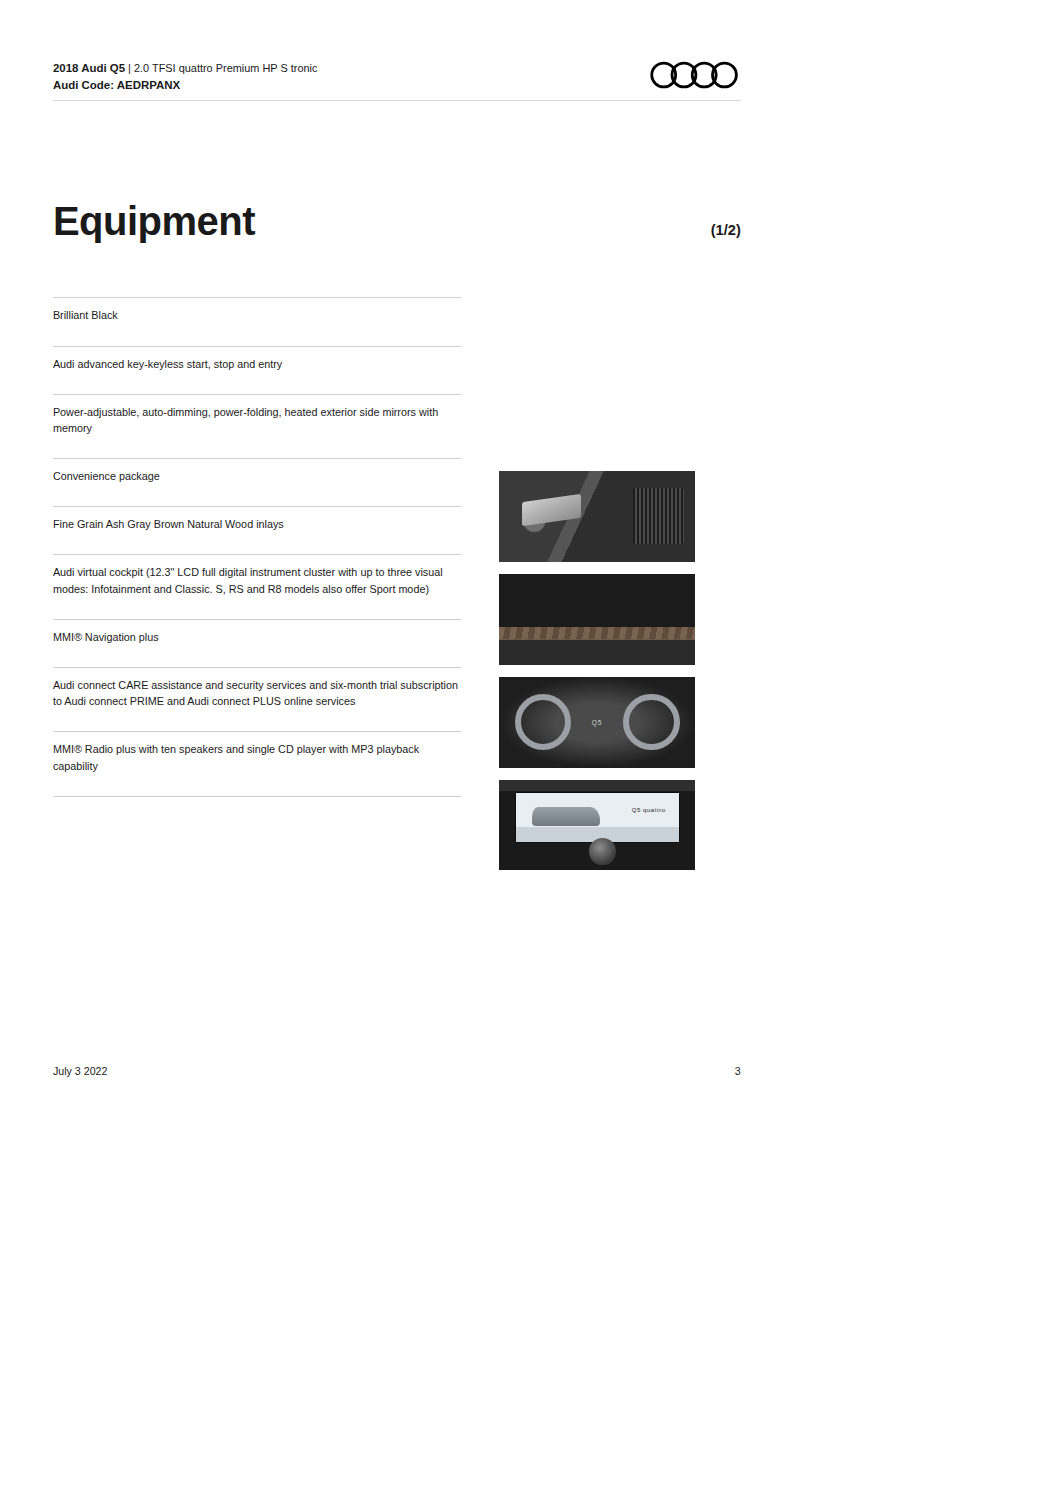2018 Audi Q5 | 2.0 TFSI quattro Premium HP S tronic
Audi Code: AEDRPANX
Equipment
(1/2)
Brilliant Black
Audi advanced key-keyless start, stop and entry
Power-adjustable, auto-dimming, power-folding, heated exterior side mirrors with memory
Convenience package
Fine Grain Ash Gray Brown Natural Wood inlays
Audi virtual cockpit (12.3" LCD full digital instrument cluster with up to three visual modes: Infotainment and Classic. S, RS and R8 models also offer Sport mode)
MMI® Navigation plus
Audi connect CARE assistance and security services and six-month trial subscription to Audi connect PRIME and Audi connect PLUS online services
MMI® Radio plus with ten speakers and single CD player with MP3 playback capability
Q5
Q5 quattro
July 3 2022
3